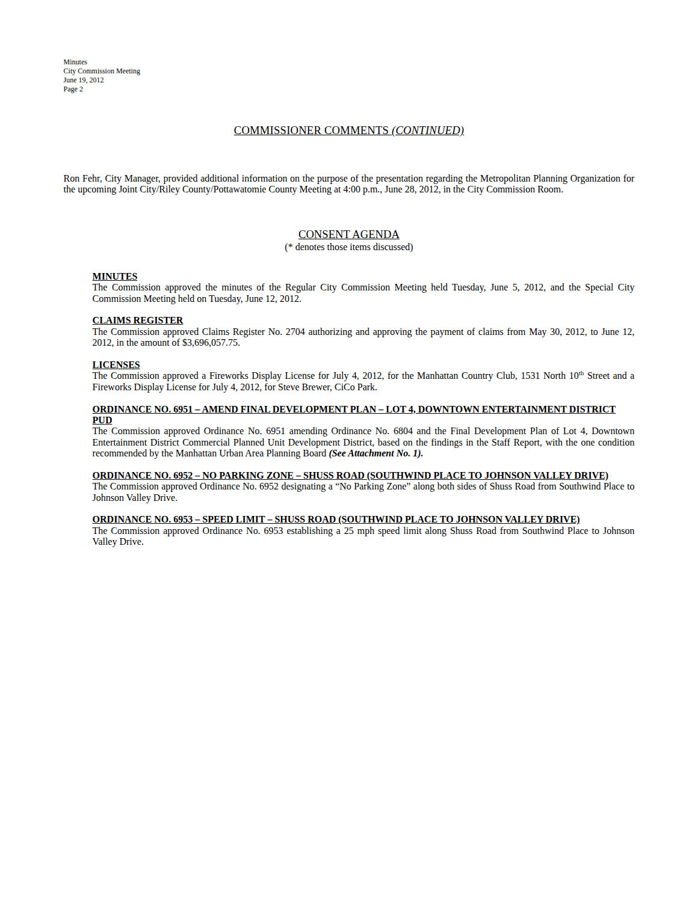Minutes
City Commission Meeting
June 19, 2012
Page 2
COMMISSIONER COMMENTS (CONTINUED)
Ron Fehr, City Manager, provided additional information on the purpose of the presentation regarding the Metropolitan Planning Organization for the upcoming Joint City/Riley County/Pottawatomie County Meeting at 4:00 p.m., June 28, 2012, in the City Commission Room.
CONSENT AGENDA
(* denotes those items discussed)
MINUTES
The Commission approved the minutes of the Regular City Commission Meeting held Tuesday, June 5, 2012, and the Special City Commission Meeting held on Tuesday, June 12, 2012.
CLAIMS REGISTER
The Commission approved Claims Register No. 2704 authorizing and approving the payment of claims from May 30, 2012, to June 12, 2012, in the amount of $3,696,057.75.
LICENSES
The Commission approved a Fireworks Display License for July 4, 2012, for the Manhattan Country Club, 1531 North 10th Street and a Fireworks Display License for July 4, 2012, for Steve Brewer, CiCo Park.
ORDINANCE NO. 6951 – AMEND FINAL DEVELOPMENT PLAN – LOT 4, DOWNTOWN ENTERTAINMENT DISTRICT PUD
The Commission approved Ordinance No. 6951 amending Ordinance No. 6804 and the Final Development Plan of Lot 4, Downtown Entertainment District Commercial Planned Unit Development District, based on the findings in the Staff Report, with the one condition recommended by the Manhattan Urban Area Planning Board (See Attachment No. 1).
ORDINANCE NO. 6952 – NO PARKING ZONE – SHUSS ROAD (SOUTHWIND PLACE TO JOHNSON VALLEY DRIVE)
The Commission approved Ordinance No. 6952 designating a “No Parking Zone” along both sides of Shuss Road from Southwind Place to Johnson Valley Drive.
ORDINANCE NO. 6953 – SPEED LIMIT – SHUSS ROAD (SOUTHWIND PLACE TO JOHNSON VALLEY DRIVE)
The Commission approved Ordinance No. 6953 establishing a 25 mph speed limit along Shuss Road from Southwind Place to Johnson Valley Drive.